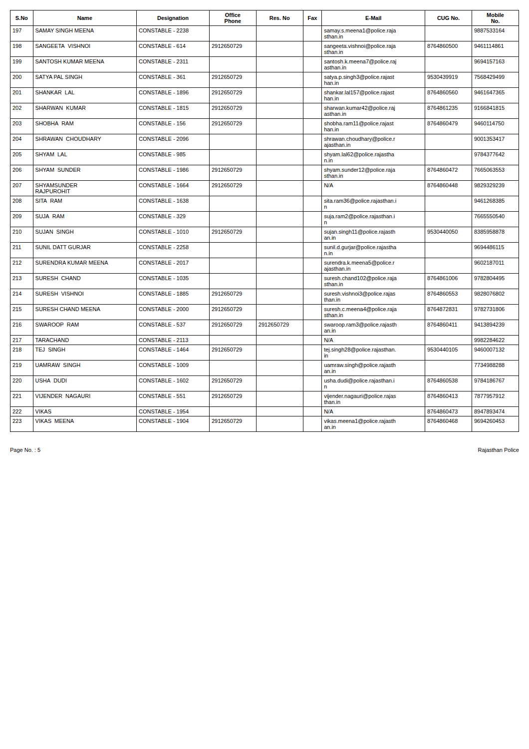| S.No | Name | Designation | Office Phone | Res. No | Fax | E-Mail | CUG No. | Mobile No. |
| --- | --- | --- | --- | --- | --- | --- | --- | --- |
| 197 | SAMAY SINGH MEENA | CONSTABLE - 2238 | | | | samay.s.meena1@police.raja sthan.in | | 9887533164 |
| 198 | SANGEETA VISHNOI | CONSTABLE - 614 | 2912650729 | | | sangeeta.vishnoi@police.raja sthan.in | 8764860500 | 9461114861 |
| 199 | SANTOSH KUMAR MEENA | CONSTABLE - 2311 | | | | santosh.k.meena7@police.raj asthan.in | | 9694157163 |
| 200 | SATYA PAL SINGH | CONSTABLE - 361 | 2912650729 | | | satya.p.singh3@police.rajast han.in | 9530439919 | 7568429499 |
| 201 | SHANKAR LAL | CONSTABLE - 1896 | 2912650729 | | | shankar.lal157@police.rajast han.in | 8764860560 | 9461647365 |
| 202 | SHARWAN KUMAR | CONSTABLE - 1815 | 2912650729 | | | sharwan.kumar42@police.raj asthan.in | 8764861235 | 9166841815 |
| 203 | SHOBHA RAM | CONSTABLE - 156 | 2912650729 | | | shobha.ram11@police.rajast han.in | 8764860479 | 9460114750 |
| 204 | SHRAWAN CHOUDHARY | CONSTABLE - 2096 | | | | shrawan.choudhary@police.r ajasthan.in | | 9001353417 |
| 205 | SHYAM LAL | CONSTABLE - 985 | | | | shyam.lal62@police.rajastha n.in | | 9784377642 |
| 206 | SHYAM SUNDER | CONSTABLE - 1986 | 2912650729 | | | shyam.sunder12@police.raja sthan.in | 8764860472 | 7665063553 |
| 207 | SHYAMSUNDER RAJPUROHIT | CONSTABLE - 1664 | 2912650729 | | | N/A | 8764860448 | 9829329239 |
| 208 | SITA RAM | CONSTABLE - 1638 | | | | sita.ram36@police.rajasthan.i n | | 9461268385 |
| 209 | SUJA RAM | CONSTABLE - 329 | | | | suja.ram2@police.rajasthan.i n | | 7665550540 |
| 210 | SUJAN SINGH | CONSTABLE - 1010 | 2912650729 | | | sujan.singh11@police.rajasth an.in | 9530440050 | 8385958878 |
| 211 | SUNIL DATT GURJAR | CONSTABLE - 2258 | | | | sunil.d.gurjar@police.rajastha n.in | | 9694486115 |
| 212 | SURENDRA KUMAR MEENA | CONSTABLE - 2017 | | | | surendra.k.meena5@police.r ajasthan.in | | 9602187011 |
| 213 | SURESH CHAND | CONSTABLE - 1035 | | | | suresh.chand102@police.raja sthan.in | 8764861006 | 9782804495 |
| 214 | SURESH VISHNOI | CONSTABLE - 1885 | 2912650729 | | | suresh.vishnoi3@police.rajas than.in | 8764860553 | 9828076802 |
| 215 | SURESH CHAND MEENA | CONSTABLE - 2000 | 2912650729 | | | suresh.c.meena4@police.raja sthan.in | 8764872831 | 9782731806 |
| 216 | SWAROOP RAM | CONSTABLE - 537 | 2912650729 | 2912650729 | | swaroop.ram3@police.rajasth an.in | 8764860411 | 9413894239 |
| 217 | TARACHAND | CONSTABLE - 2113 | | | | N/A | | 9982284622 |
| 218 | TEJ SINGH | CONSTABLE - 1464 | 2912650729 | | | tej.singh28@police.rajasthan. in | 9530440105 | 9460007132 |
| 219 | UAMRAW SINGH | CONSTABLE - 1009 | | | | uamraw.singh@police.rajasth an.in | | 7734988288 |
| 220 | USHA DUDI | CONSTABLE - 1602 | 2912650729 | | | usha.dudi@police.rajasthan.i n | 8764860538 | 9784186767 |
| 221 | VIJENDER NAGAURI | CONSTABLE - 551 | 2912650729 | | | vijender.nagauri@police.rajas than.in | 8764860413 | 7877957912 |
| 222 | VIKAS | CONSTABLE - 1954 | | | | N/A | 8764860473 | 8947893474 |
| 223 | VIKAS MEENA | CONSTABLE - 1904 | 2912650729 | | | vikas.meena1@police.rajasth an.in | 8764860468 | 9694260453 |
Page No. : 5
Rajasthan Police